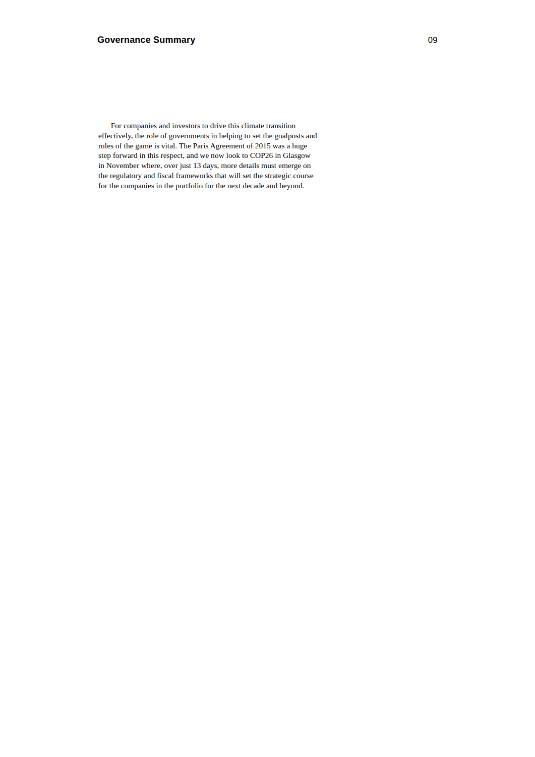Governance Summary
09
For companies and investors to drive this climate transition effectively, the role of governments in helping to set the goalposts and rules of the game is vital. The Paris Agreement of 2015 was a huge step forward in this respect, and we now look to COP26 in Glasgow in November where, over just 13 days, more details must emerge on the regulatory and fiscal frameworks that will set the strategic course for the companies in the portfolio for the next decade and beyond.